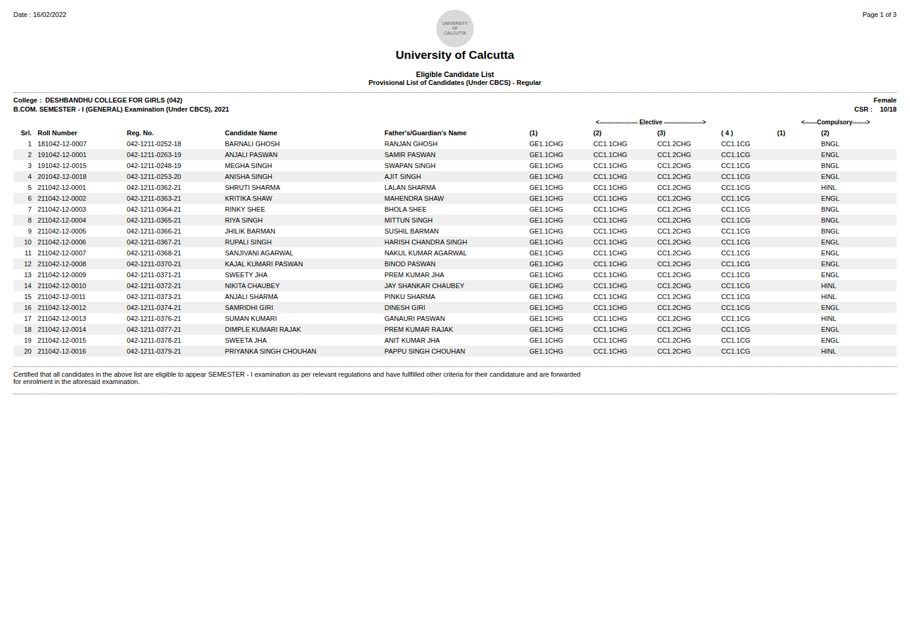Date : 16/02/2022
Page 1 of 3
UNIVERSITY
OF
CALCUTTA
University of Calcutta
Eligible Candidate List
Provisional List of Candidates (Under CBCS) - Regular
College : DESHBANDHU COLLEGE FOR GIRLS (042)
B.COM. SEMESTER - I (GENERAL) Examination (Under CBCS), 2021
Female
CSR : 10/18
| | <------------------- Elective -------------------> | <------Compulsory-------> |
| --- | --- | --- |
| Srl. | Roll Number | Reg. No. | Candidate Name | Father's/Guardian's Name | (1) | (2) | (3) | ( 4 ) | (1) | (2) |
| 1 | 181042-12-0007 | 042-1211-0252-18 | BARNALI GHOSH | RANJAN GHOSH | GE1.1CHG | CC1.1CHG | CC1.2CHG | CC1.1CG | | BNGL |
| 2 | 191042-12-0001 | 042-1211-0263-19 | ANJALI PASWAN | SAMIR PASWAN | GE1.1CHG | CC1.1CHG | CC1.2CHG | CC1.1CG | | ENGL |
| 3 | 191042-12-0015 | 042-1211-0248-19 | MEGHA SINGH | SWAPAN SINGH | GE1.1CHG | CC1.1CHG | CC1.2CHG | CC1.1CG | | BNGL |
| 4 | 201042-12-0018 | 042-1211-0253-20 | ANISHA SINGH | AJIT SINGH | GE1.1CHG | CC1.1CHG | CC1.2CHG | CC1.1CG | | ENGL |
| 5 | 211042-12-0001 | 042-1211-0362-21 | SHRUTI SHARMA | LALAN SHARMA | GE1.1CHG | CC1.1CHG | CC1.2CHG | CC1.1CG | | HINL |
| 6 | 211042-12-0002 | 042-1211-0363-21 | KRITIKA SHAW | MAHENDRA SHAW | GE1.1CHG | CC1.1CHG | CC1.2CHG | CC1.1CG | | ENGL |
| 7 | 211042-12-0003 | 042-1211-0364-21 | RINKY SHEE | BHOLA SHEE | GE1.1CHG | CC1.1CHG | CC1.2CHG | CC1.1CG | | BNGL |
| 8 | 211042-12-0004 | 042-1211-0365-21 | RIYA SINGH | MITTUN SINGH | GE1.1CHG | CC1.1CHG | CC1.2CHG | CC1.1CG | | BNGL |
| 9 | 211042-12-0005 | 042-1211-0366-21 | JHILIK BARMAN | SUSHIL BARMAN | GE1.1CHG | CC1.1CHG | CC1.2CHG | CC1.1CG | | BNGL |
| 10 | 211042-12-0006 | 042-1211-0367-21 | RUPALI SINGH | HARISH CHANDRA SINGH | GE1.1CHG | CC1.1CHG | CC1.2CHG | CC1.1CG | | ENGL |
| 11 | 211042-12-0007 | 042-1211-0368-21 | SANJIVANI AGARWAL | NAKUL KUMAR AGARWAL | GE1.1CHG | CC1.1CHG | CC1.2CHG | CC1.1CG | | ENGL |
| 12 | 211042-12-0008 | 042-1211-0370-21 | KAJAL KUMARI PASWAN | BINOD PASWAN | GE1.1CHG | CC1.1CHG | CC1.2CHG | CC1.1CG | | ENGL |
| 13 | 211042-12-0009 | 042-1211-0371-21 | SWEETY JHA | PREM KUMAR JHA | GE1.1CHG | CC1.1CHG | CC1.2CHG | CC1.1CG | | ENGL |
| 14 | 211042-12-0010 | 042-1211-0372-21 | NIKITA CHAUBEY | JAY SHANKAR CHAUBEY | GE1.1CHG | CC1.1CHG | CC1.2CHG | CC1.1CG | | HINL |
| 15 | 211042-12-0011 | 042-1211-0373-21 | ANJALI SHARMA | PINKU SHARMA | GE1.1CHG | CC1.1CHG | CC1.2CHG | CC1.1CG | | HINL |
| 16 | 211042-12-0012 | 042-1211-0374-21 | SAMRIDHI GIRI | DINESH GIRI | GE1.1CHG | CC1.1CHG | CC1.2CHG | CC1.1CG | | ENGL |
| 17 | 211042-12-0013 | 042-1211-0376-21 | SUMAN KUMARI | GANAURI PASWAN | GE1.1CHG | CC1.1CHG | CC1.2CHG | CC1.1CG | | HINL |
| 18 | 211042-12-0014 | 042-1211-0377-21 | DIMPLE KUMARI RAJAK | PREM KUMAR RAJAK | GE1.1CHG | CC1.1CHG | CC1.2CHG | CC1.1CG | | ENGL |
| 19 | 211042-12-0015 | 042-1211-0378-21 | SWEETA JHA | ANIT KUMAR JHA | GE1.1CHG | CC1.1CHG | CC1.2CHG | CC1.1CG | | ENGL |
| 20 | 211042-12-0016 | 042-1211-0379-21 | PRIYANKA SINGH CHOUHAN | PAPPU SINGH CHOUHAN | GE1.1CHG | CC1.1CHG | CC1.2CHG | CC1.1CG | | HINL |
Certified that all candidates in the above list are eligible to appear SEMESTER - I examination as per relevant regulations and have fullfilled other criteria for their candidature and are forwarded
for enrolment in the aforesaid examination.